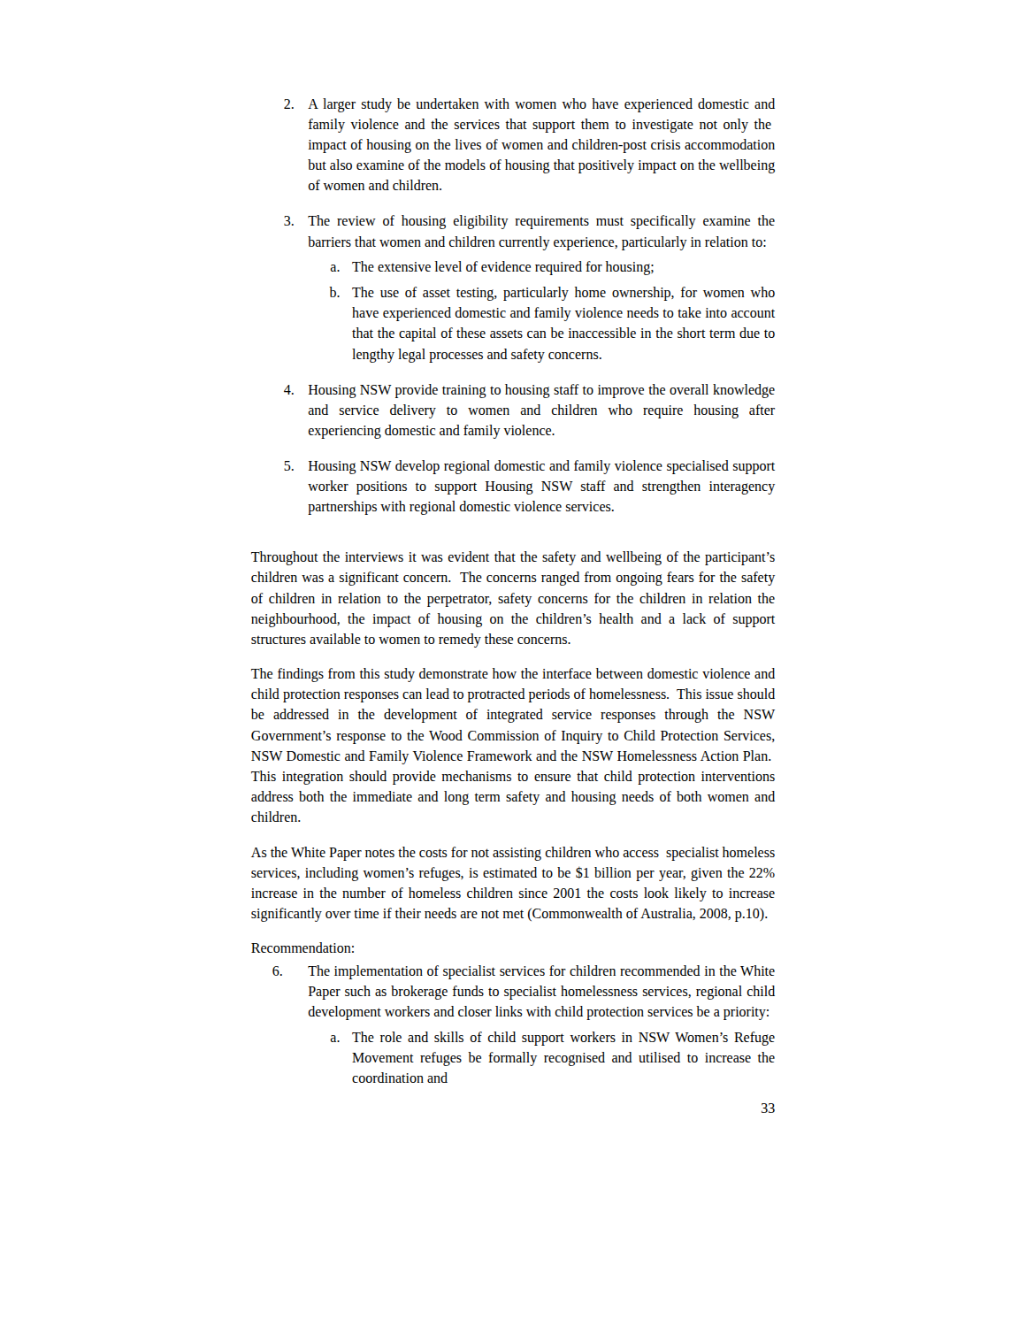A larger study be undertaken with women who have experienced domestic and family violence and the services that support them to investigate not only the impact of housing on the lives of women and children-post crisis accommodation but also examine of the models of housing that positively impact on the wellbeing of women and children.
The review of housing eligibility requirements must specifically examine the barriers that women and children currently experience, particularly in relation to:
The extensive level of evidence required for housing;
The use of asset testing, particularly home ownership, for women who have experienced domestic and family violence needs to take into account that the capital of these assets can be inaccessible in the short term due to lengthy legal processes and safety concerns.
Housing NSW provide training to housing staff to improve the overall knowledge and service delivery to women and children who require housing after experiencing domestic and family violence.
Housing NSW develop regional domestic and family violence specialised support worker positions to support Housing NSW staff and strengthen interagency partnerships with regional domestic violence services.
Throughout the interviews it was evident that the safety and wellbeing of the participant’s children was a significant concern. The concerns ranged from ongoing fears for the safety of children in relation to the perpetrator, safety concerns for the children in relation the neighbourhood, the impact of housing on the children’s health and a lack of support structures available to women to remedy these concerns.
The findings from this study demonstrate how the interface between domestic violence and child protection responses can lead to protracted periods of homelessness. This issue should be addressed in the development of integrated service responses through the NSW Government’s response to the Wood Commission of Inquiry to Child Protection Services, NSW Domestic and Family Violence Framework and the NSW Homelessness Action Plan. This integration should provide mechanisms to ensure that child protection interventions address both the immediate and long term safety and housing needs of both women and children.
As the White Paper notes the costs for not assisting children who access specialist homeless services, including women’s refuges, is estimated to be $1 billion per year, given the 22% increase in the number of homeless children since 2001 the costs look likely to increase significantly over time if their needs are not met (Commonwealth of Australia, 2008, p.10).
Recommendation:
6. The implementation of specialist services for children recommended in the White Paper such as brokerage funds to specialist homelessness services, regional child development workers and closer links with child protection services be a priority:
The role and skills of child support workers in NSW Women’s Refuge Movement refuges be formally recognised and utilised to increase the coordination and
33